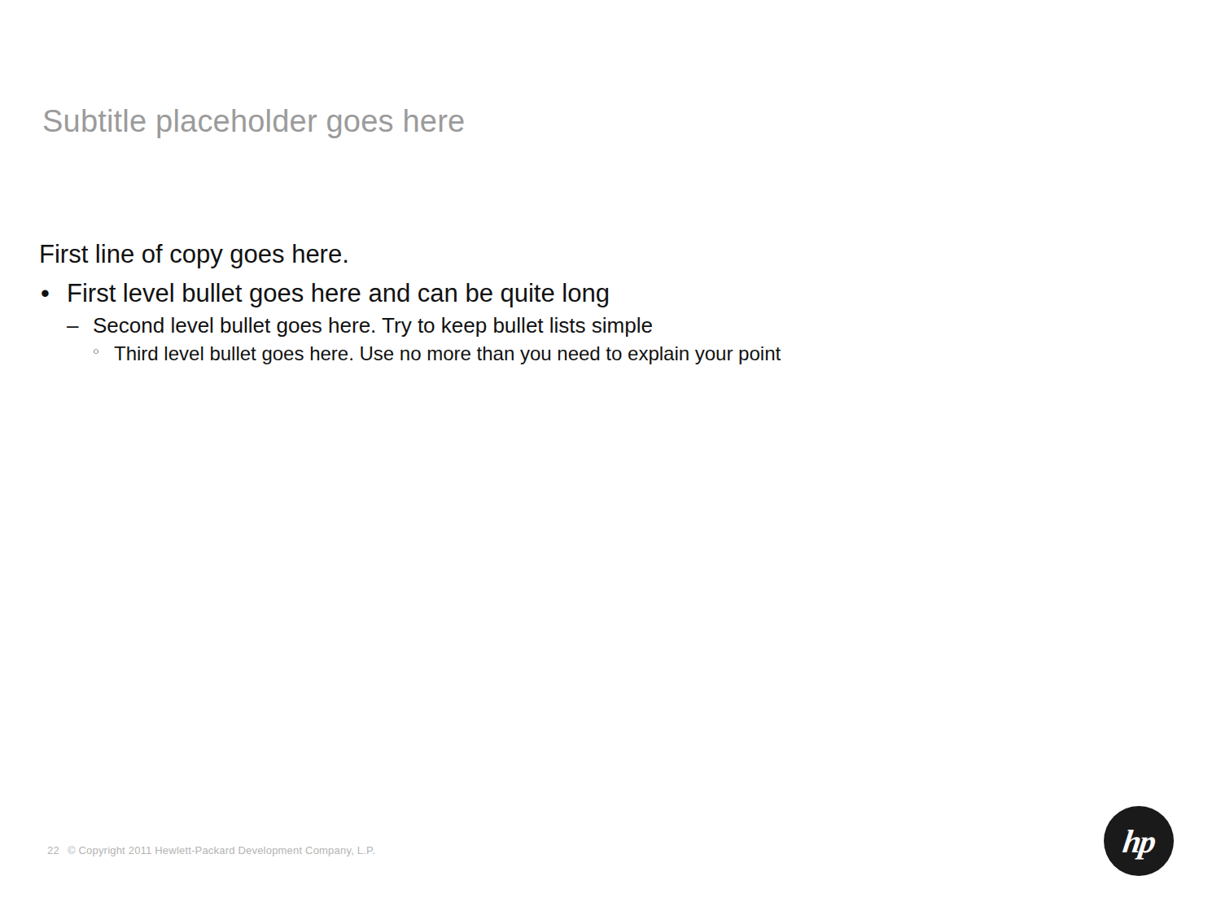Subtitle placeholder goes here
First line of copy goes here.
First level bullet goes here and can be quite long
Second level bullet goes here. Try to keep bullet lists simple
Third level bullet goes here. Use no more than you need to explain your point
22© Copyright 2011 Hewlett-Packard Development Company, L.P.
hp